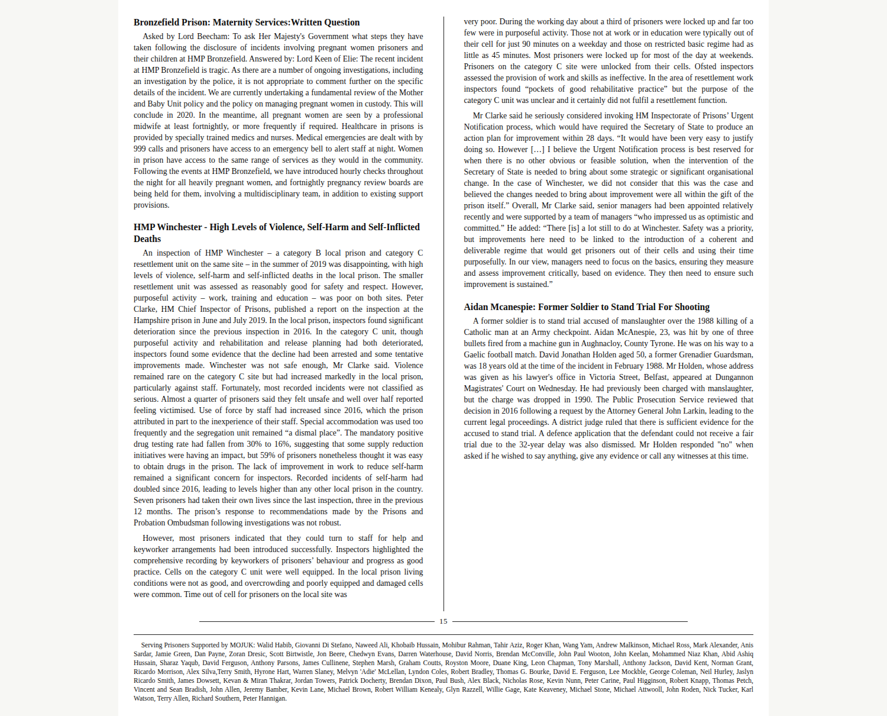Bronzefield Prison: Maternity Services:Written Question
Asked by Lord Beecham: To ask Her Majesty's Government what steps they have taken following the disclosure of incidents involving pregnant women prisoners and their children at HMP Bronzefield. Answered by: Lord Keen of Elie: The recent incident at HMP Bronzefield is tragic. As there are a number of ongoing investigations, including an investigation by the police, it is not appropriate to comment further on the specific details of the incident. We are currently undertaking a fundamental review of the Mother and Baby Unit policy and the policy on managing pregnant women in custody. This will conclude in 2020. In the meantime, all pregnant women are seen by a professional midwife at least fortnightly, or more frequently if required. Healthcare in prisons is provided by specially trained medics and nurses. Medical emergencies are dealt with by 999 calls and prisoners have access to an emergency bell to alert staff at night. Women in prison have access to the same range of services as they would in the community. Following the events at HMP Bronzefield, we have introduced hourly checks throughout the night for all heavily pregnant women, and fortnightly pregnancy review boards are being held for them, involving a multidisciplinary team, in addition to existing support provisions.
HMP Winchester - High Levels of Violence, Self-Harm and Self-Inflicted Deaths
An inspection of HMP Winchester – a category B local prison and category C resettlement unit on the same site – in the summer of 2019 was disappointing, with high levels of violence, self-harm and self-inflicted deaths in the local prison. The smaller resettlement unit was assessed as reasonably good for safety and respect. However, purposeful activity – work, training and education – was poor on both sites. Peter Clarke, HM Chief Inspector of Prisons, published a report on the inspection at the Hampshire prison in June and July 2019. In the local prison, inspectors found significant deterioration since the previous inspection in 2016. In the category C unit, though purposeful activity and rehabilitation and release planning had both deteriorated, inspectors found some evidence that the decline had been arrested and some tentative improvements made. Winchester was not safe enough, Mr Clarke said. Violence remained rare on the category C site but had increased markedly in the local prison, particularly against staff. Fortunately, most recorded incidents were not classified as serious. Almost a quarter of prisoners said they felt unsafe and well over half reported feeling victimised. Use of force by staff had increased since 2016, which the prison attributed in part to the inexperience of their staff. Special accommodation was used too frequently and the segregation unit remained “a dismal place”. The mandatory positive drug testing rate had fallen from 30% to 16%, suggesting that some supply reduction initiatives were having an impact, but 59% of prisoners nonetheless thought it was easy to obtain drugs in the prison. The lack of improvement in work to reduce self-harm remained a significant concern for inspectors. Recorded incidents of self-harm had doubled since 2016, leading to levels higher than any other local prison in the country. Seven prisoners had taken their own lives since the last inspection, three in the previous 12 months. The prison’s response to recommendations made by the Prisons and Probation Ombudsman following investigations was not robust.
However, most prisoners indicated that they could turn to staff for help and keyworker arrangements had been introduced successfully. Inspectors highlighted the comprehensive recording by keyworkers of prisoners’ behaviour and progress as good practice. Cells on the category C unit were well equipped. In the local prison living conditions were not as good, and overcrowding and poorly equipped and damaged cells were common. Time out of cell for prisoners on the local site was
very poor. During the working day about a third of prisoners were locked up and far too few were in purposeful activity. Those not at work or in education were typically out of their cell for just 90 minutes on a weekday and those on restricted basic regime had as little as 45 minutes. Most prisoners were locked up for most of the day at weekends. Prisoners on the category C site were unlocked from their cells. Ofsted inspectors assessed the provision of work and skills as ineffective. In the area of resettlement work inspectors found “pockets of good rehabilitative practice” but the purpose of the category C unit was unclear and it certainly did not fulfil a resettlement function.
Mr Clarke said he seriously considered invoking HM Inspectorate of Prisons’ Urgent Notification process, which would have required the Secretary of State to produce an action plan for improvement within 28 days. “It would have been very easy to justify doing so. However […] I believe the Urgent Notification process is best reserved for when there is no other obvious or feasible solution, when the intervention of the Secretary of State is needed to bring about some strategic or significant organisational change. In the case of Winchester, we did not consider that this was the case and believed the changes needed to bring about improvement were all within the gift of the prison itself.” Overall, Mr Clarke said, senior managers had been appointed relatively recently and were supported by a team of managers “who impressed us as optimistic and committed.” He added: “There [is] a lot still to do at Winchester. Safety was a priority, but improvements here need to be linked to the introduction of a coherent and deliverable regime that would get prisoners out of their cells and using their time purposefully. In our view, managers need to focus on the basics, ensuring they measure and assess improvement critically, based on evidence. They then need to ensure such improvement is sustained.”
Aidan Mcanespie: Former Soldier to Stand Trial For Shooting
A former soldier is to stand trial accused of manslaughter over the 1988 killing of a Catholic man at an Army checkpoint. Aidan McAnespie, 23, was hit by one of three bullets fired from a machine gun in Aughnacloy, County Tyrone. He was on his way to a Gaelic football match. David Jonathan Holden aged 50, a former Grenadier Guardsman, was 18 years old at the time of the incident in February 1988. Mr Holden, whose address was given as his lawyer's office in Victoria Street, Belfast, appeared at Dungannon Magistrates' Court on Wednesday. He had previously been charged with manslaughter, but the charge was dropped in 1990. The Public Prosecution Service reviewed that decision in 2016 following a request by the Attorney General John Larkin, leading to the current legal proceedings. A district judge ruled that there is sufficient evidence for the accused to stand trial. A defence application that the defendant could not receive a fair trial due to the 32-year delay was also dismissed. Mr Holden responded "no" when asked if he wished to say anything, give any evidence or call any witnesses at this time.
15
Serving Prisoners Supported by MOJUK: Walid Habib, Giovanni Di Stefano, Naweed Ali, Khobaib Hussain, Mohibur Rahman, Tahir Aziz, Roger Khan, Wang Yam, Andrew Malkinson, Michael Ross, Mark Alexander, Anis Sardar, Jamie Green, Dan Payne, Zoran Dresic, Scott Birtwistle, Jon Beere, Chedwyn Evans, Darren Waterhouse, David Norris, Brendan McConville, John Paul Wooton, John Keelan, Mohammed Niaz Khan, Abid Ashiq Hussain, Sharaz Yaqub, David Ferguson, Anthony Parsons, James Cullinene, Stephen Marsh, Graham Coutts, Royston Moore, Duane King, Leon Chapman, Tony Marshall, Anthony Jackson, David Kent, Norman Grant, Ricardo Morrison, Alex Silva,Terry Smith, Hyrone Hart, Warren Slaney, Melvyn 'Adie' McLellan, Lyndon Coles, Robert Bradley, Thomas G. Bourke, David E. Ferguson, Lee Mockble, George Coleman, Neil Hurley, Jaslyn Ricardo Smith, James Dowsett, Kevan & Miran Thakrar, Jordan Towers, Patrick Docherty, Brendan Dixon, Paul Bush, Alex Black, Nicholas Rose, Kevin Nunn, Peter Carine, Paul Higginson, Robert Knapp, Thomas Petch, Vincent and Sean Bradish, John Allen, Jeremy Bamber, Kevin Lane, Michael Brown, Robert William Kenealy, Glyn Razzell, Willie Gage, Kate Keaveney, Michael Stone, Michael Attwooll, John Roden, Nick Tucker, Karl Watson, Terry Allen, Richard Southern, Peter Hannigan.